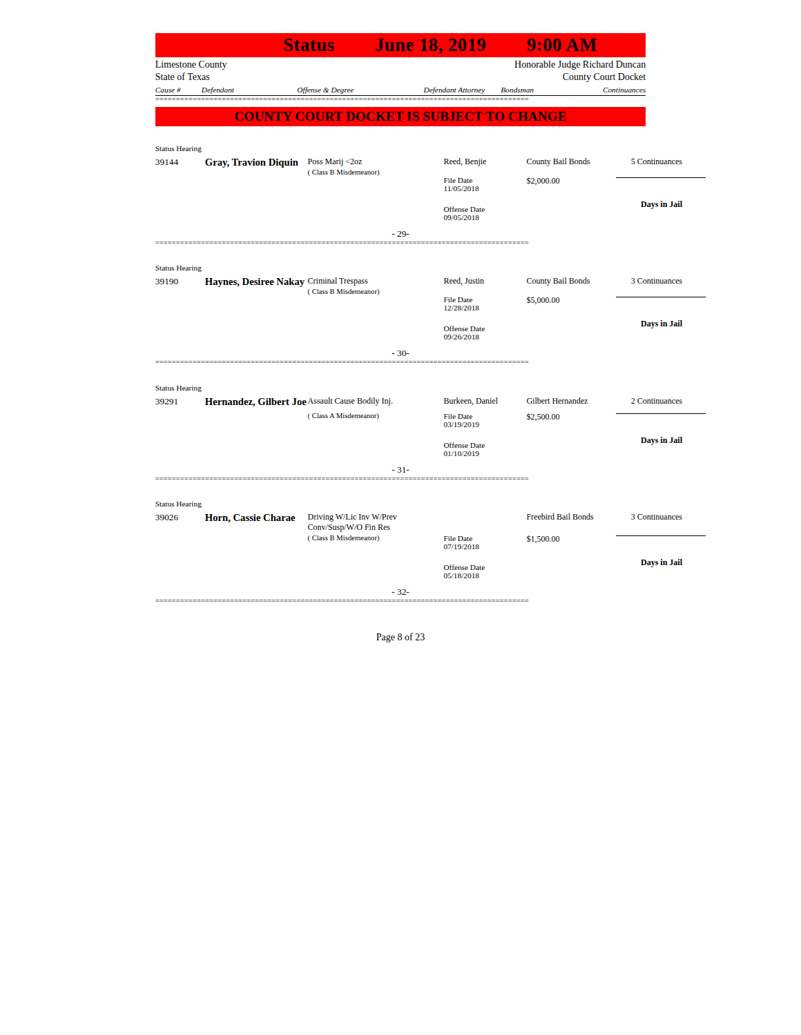Status June 18, 2019 9:00 AM
Limestone County
State of Texas
Honorable Judge Richard Duncan
County Court Docket
Cause # Defendant Offense & Degree Defendant Attorney Bondsman Continuances
==========================================================================================
COUNTY COURT DOCKET IS SUBJECT TO CHANGE
Status Hearing
39144
Gray, Travion Diquin
Poss Marij <2oz
( Class B Misdemeanor)
Reed, Benjie
County Bail Bonds
5 Continuances
File Date
11/05/2018
$2,000.00
Offense Date
09/05/2018
Days in Jail
- 29-
==========================================================================================
Status Hearing
39190
Haynes, Desiree Nakay
Criminal Trespass
( Class B Misdemeanor)
Reed, Justin
County Bail Bonds
3 Continuances
File Date
12/28/2018
$5,000.00
Offense Date
09/26/2018
Days in Jail
- 30-
==========================================================================================
Status Hearing
39291
Hernandez, Gilbert Joe
Assault Cause Bodily Inj.
Burkeen, Daniel
Gilbert Hernandez
2 Continuances
( Class A Misdemeanor)
File Date
03/19/2019
$2,500.00
Offense Date
01/10/2019
Days in Jail
- 31-
==========================================================================================
Status Hearing
39026
Horn, Cassie Charae
Driving W/Lic Inv W/Prev Conv/Susp/W/O Fin Res
Freebird Bail Bonds
3 Continuances
( Class B Misdemeanor)
File Date
07/19/2018
$1,500.00
Offense Date
05/18/2018
Days in Jail
- 32-
==========================================================================================
Page 8 of 23